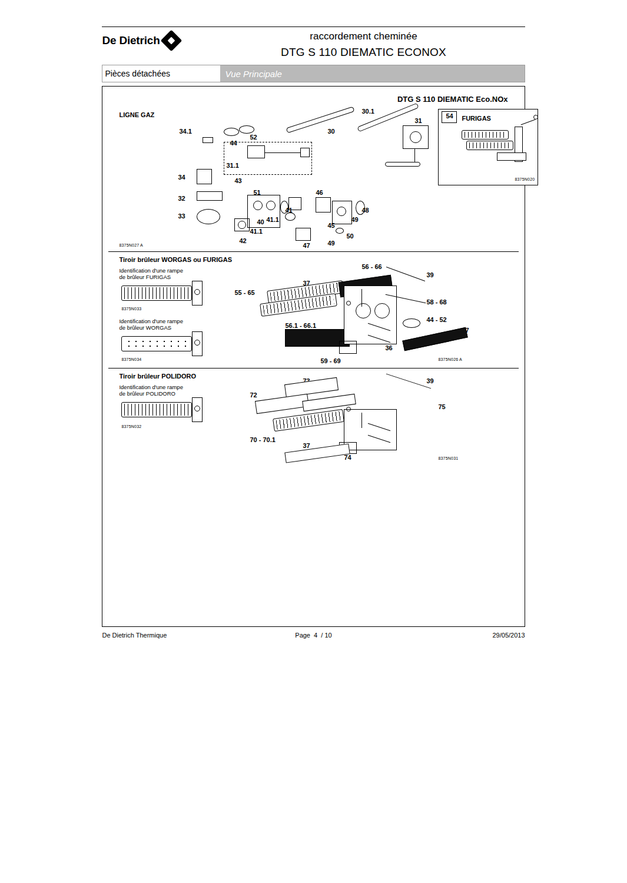De Dietrich
raccordement cheminée
DTG S 110 DIEMATIC ECONOX
Pièces détachées
Vue Principale
DTG S 110 DIEMATIC Eco.NOx
LIGNE GAZ
54
FURIGAS
8375N020
30.1
30
31
34.1
44
52
31.1
34
32
33
43
51
41
41.1
41.1
40
42
46
48
49
45
50
49
47
8375N027 A
Tiroir brûleur WORGAS ou FURIGAS
Identification d'une rampe
de brûleur FURIGAS
8375N033
Identification d'une rampe
de brûleur WORGAS
8375N034
56 - 66
39
37
55 - 65
58 - 68
38
44 - 52
35
67
56.1 - 66.1
36
59 - 69
8375N026 A
Tiroir brûleur POLIDORO
Identification d'une rampe
de brûleur POLIDORO
8375N032
73
39
72
75
38
71
35
70 - 70.1
37
36
74
8375N031
De Dietrich Thermique
Page 4 / 10
29/05/2013